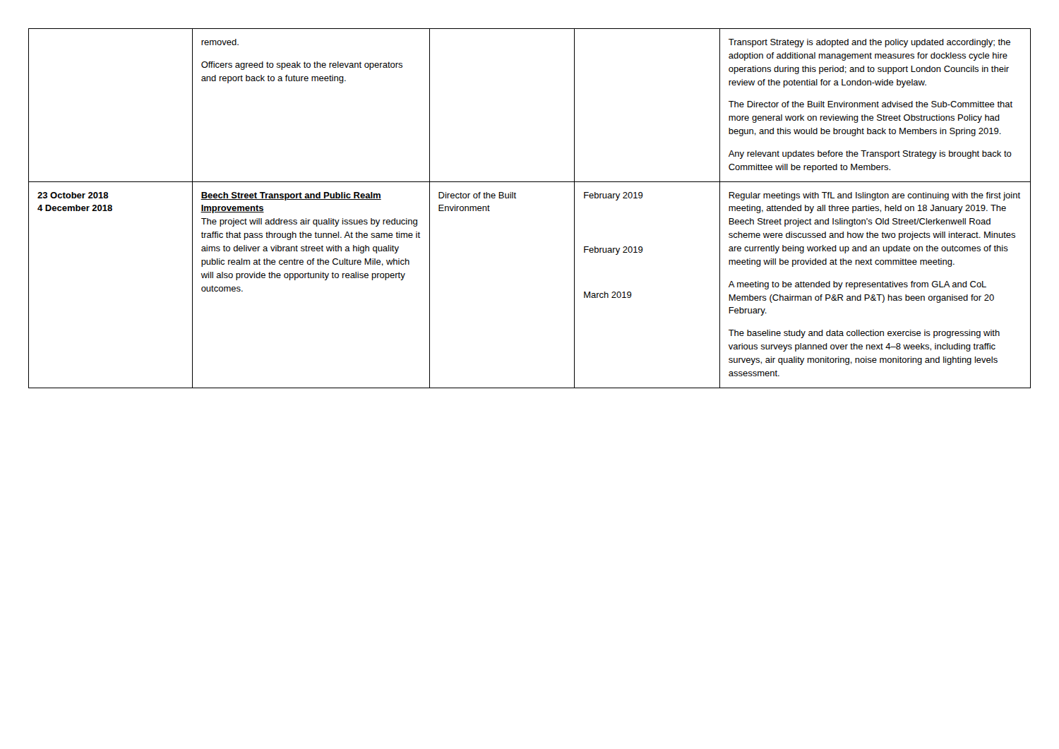| | removed. Officers agreed to speak to the relevant operators and report back to a future meeting. | | | Transport Strategy is adopted and the policy updated accordingly; the adoption of additional management measures for dockless cycle hire operations during this period; and to support London Councils in their review of the potential for a London-wide byelaw. The Director of the Built Environment advised the Sub-Committee that more general work on reviewing the Street Obstructions Policy had begun, and this would be brought back to Members in Spring 2019. Any relevant updates before the Transport Strategy is brought back to Committee will be reported to Members. |
| 23 October 2018 4 December 2018 | Beech Street Transport and Public Realm Improvements The project will address air quality issues by reducing traffic that pass through the tunnel. At the same time it aims to deliver a vibrant street with a high quality public realm at the centre of the Culture Mile, which will also provide the opportunity to realise property outcomes. | Director of the Built Environment | February 2019 February 2019 March 2019 | Regular meetings with TfL and Islington are continuing with the first joint meeting, attended by all three parties, held on 18 January 2019. The Beech Street project and Islington's Old Street/Clerkenwell Road scheme were discussed and how the two projects will interact. Minutes are currently being worked up and an update on the outcomes of this meeting will be provided at the next committee meeting. A meeting to be attended by representatives from GLA and CoL Members (Chairman of P&R and P&T) has been organised for 20 February. The baseline study and data collection exercise is progressing with various surveys planned over the next 4–8 weeks, including traffic surveys, air quality monitoring, noise monitoring and lighting levels assessment. |